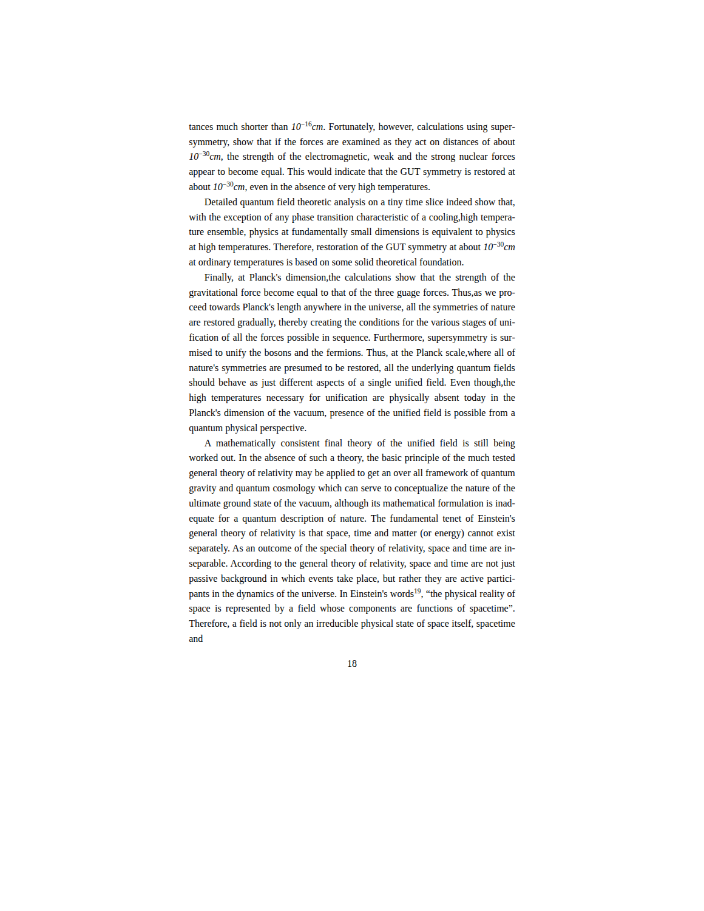tances much shorter than 10−16cm. Fortunately, however, calculations using supersymmetry, show that if the forces are examined as they act on distances of about 10−30cm, the strength of the electromagnetic, weak and the strong nuclear forces appear to become equal. This would indicate that the GUT symmetry is restored at about 10−30cm, even in the absence of very high temperatures.
Detailed quantum field theoretic analysis on a tiny time slice indeed show that, with the exception of any phase transition characteristic of a cooling,high temperature ensemble, physics at fundamentally small dimensions is equivalent to physics at high temperatures. Therefore, restoration of the GUT symmetry at about 10−30cm at ordinary temperatures is based on some solid theoretical foundation.
Finally, at Planck's dimension,the calculations show that the strength of the gravitational force become equal to that of the three guage forces. Thus,as we proceed towards Planck's length anywhere in the universe, all the symmetries of nature are restored gradually, thereby creating the conditions for the various stages of unification of all the forces possible in sequence. Furthermore, supersymmetry is surmised to unify the bosons and the fermions. Thus, at the Planck scale,where all of nature's symmetries are presumed to be restored, all the underlying quantum fields should behave as just different aspects of a single unified field. Even though,the high temperatures necessary for unification are physically absent today in the Planck's dimension of the vacuum, presence of the unified field is possible from a quantum physical perspective.
A mathematically consistent final theory of the unified field is still being worked out. In the absence of such a theory, the basic principle of the much tested general theory of relativity may be applied to get an over all framework of quantum gravity and quantum cosmology which can serve to conceptualize the nature of the ultimate ground state of the vacuum, although its mathematical formulation is inadequate for a quantum description of nature. The fundamental tenet of Einstein's general theory of relativity is that space, time and matter (or energy) cannot exist separately. As an outcome of the special theory of relativity, space and time are inseparable. According to the general theory of relativity, space and time are not just passive background in which events take place, but rather they are active participants in the dynamics of the universe. In Einstein's words19, “the physical reality of space is represented by a field whose components are functions of spacetime”. Therefore, a field is not only an irreducible physical state of space itself, spacetime and
18